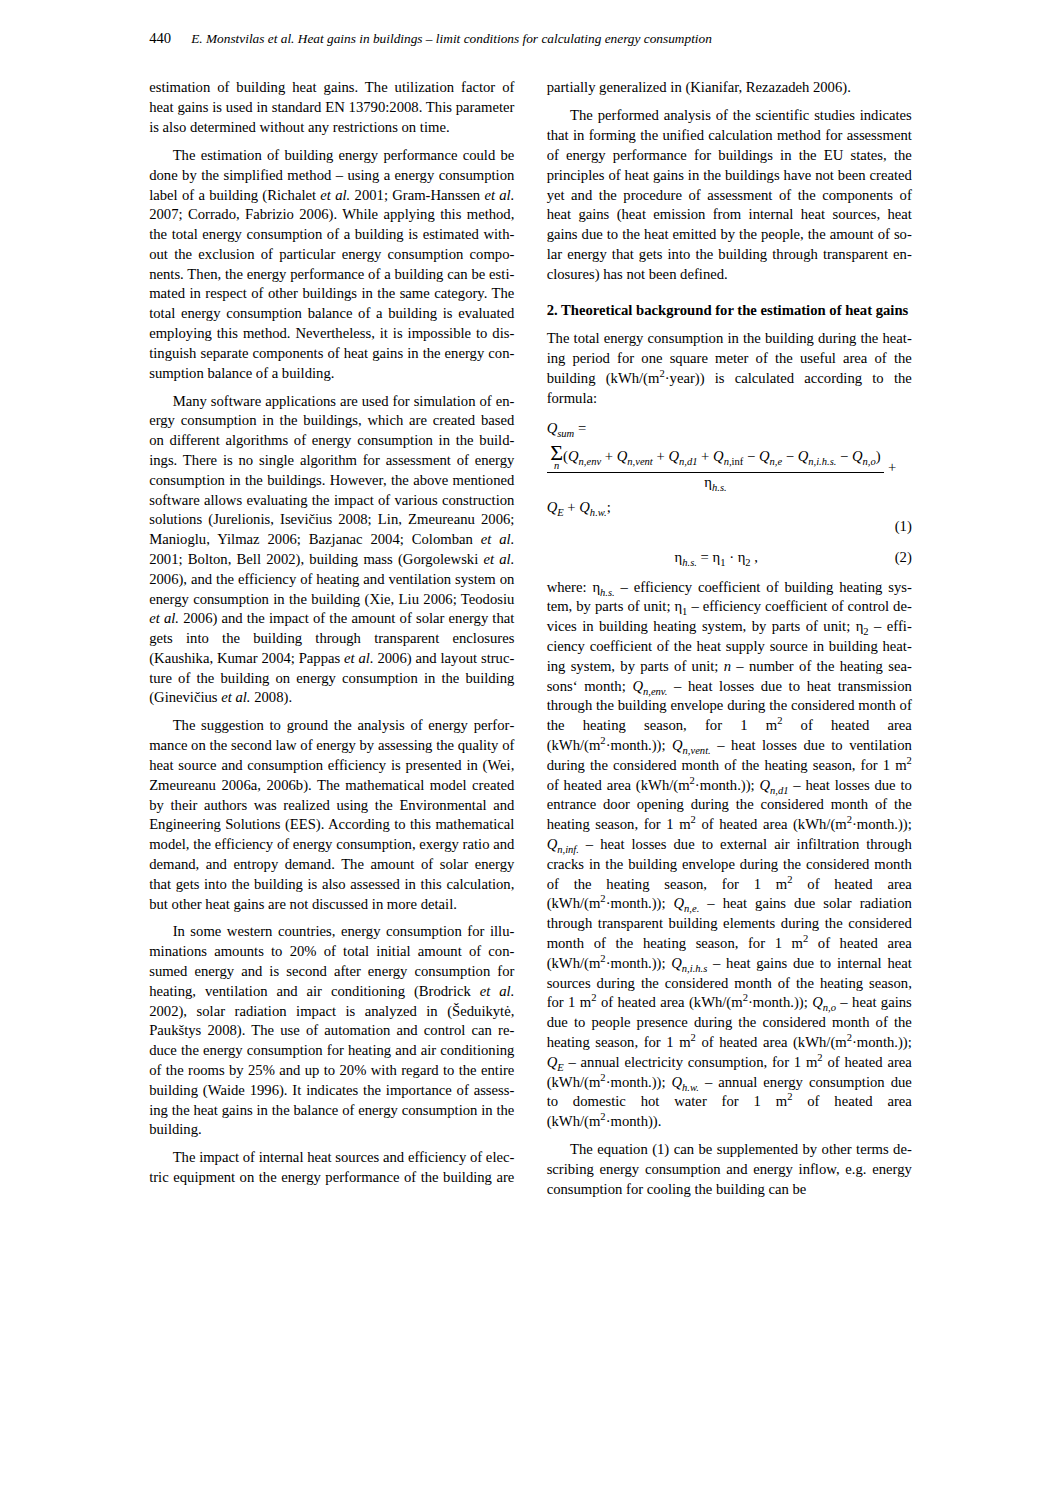440 E. Monstvilas et al. Heat gains in buildings – limit conditions for calculating energy consumption
estimation of building heat gains. The utilization factor of heat gains is used in standard EN 13790:2008. This parameter is also determined without any restrictions on time.
The estimation of building energy performance could be done by the simplified method – using a energy consumption label of a building (Richalet et al. 2001; Gram-Hanssen et al. 2007; Corrado, Fabrizio 2006). While applying this method, the total energy consumption of a building is estimated without the exclusion of particular energy consumption components. Then, the energy performance of a building can be estimated in respect of other buildings in the same category. The total energy consumption balance of a building is evaluated employing this method. Nevertheless, it is impossible to distinguish separate components of heat gains in the energy consumption balance of a building.
Many software applications are used for simulation of energy consumption in the buildings, which are created based on different algorithms of energy consumption in the buildings. There is no single algorithm for assessment of energy consumption in the buildings. However, the above mentioned software allows evaluating the impact of various construction solutions (Jurelionis, Isevičius 2008; Lin, Zmeureanu 2006; Manioglu, Yilmaz 2006; Bazjanac 2004; Colomban et al. 2001; Bolton, Bell 2002), building mass (Gorgolewski et al. 2006), and the efficiency of heating and ventilation system on energy consumption in the building (Xie, Liu 2006; Teodosiu et al. 2006) and the impact of the amount of solar energy that gets into the building through transparent enclosures (Kaushika, Kumar 2004; Pappas et al. 2006) and layout structure of the building on energy consumption in the building (Ginevičius et al. 2008).
The suggestion to ground the analysis of energy performance on the second law of energy by assessing the quality of heat source and consumption efficiency is presented in (Wei, Zmeureanu 2006a, 2006b). The mathematical model created by their authors was realized using the Environmental and Engineering Solutions (EES). According to this mathematical model, the efficiency of energy consumption, exergy ratio and demand, and entropy demand. The amount of solar energy that gets into the building is also assessed in this calculation, but other heat gains are not discussed in more detail.
In some western countries, energy consumption for illuminations amounts to 20% of total initial amount of consumed energy and is second after energy consumption for heating, ventilation and air conditioning (Brodrick et al. 2002), solar radiation impact is analyzed in (Šeduikytė, Paukštys 2008). The use of automation and control can reduce the energy consumption for heating and air conditioning of the rooms by 25% and up to 20% with regard to the entire building (Waide 1996). It indicates the importance of assessing the heat gains in the balance of energy consumption in the building.
The impact of internal heat sources and efficiency of electric equipment on the energy performance of the building are partially generalized in (Kianifar, Rezazadeh 2006).
The performed analysis of the scientific studies indicates that in forming the unified calculation method for assessment of energy performance for buildings in the EU states, the principles of heat gains in the buildings have not been created yet and the procedure of assessment of the components of heat gains (heat emission from internal heat sources, heat gains due to the heat emitted by the people, the amount of solar energy that gets into the building through transparent enclosures) has not been defined.
2. Theoretical background for the estimation of heat gains
The total energy consumption in the building during the heating period for one square meter of the useful area of the building (kWh/(m2·year)) is calculated according to the formula:
Qsum =
Σn(Qn,env + Qn,vent + Qn,d1 + Qn,inf − Qn,e − Qn,i.h.s. − Qn,o) ηh.s. +
QE + Qh.w.;
(1)
ηh.s. = η1 · η2 ,
(2)
where: ηh.s. – efficiency coefficient of building heating system, by parts of unit; η1 – efficiency coefficient of control devices in building heating system, by parts of unit; η2 – efficiency coefficient of the heat supply source in building heating system, by parts of unit; n – number of the heating seasons‘ month; Qn,env. – heat losses due to heat transmission through the building envelope during the considered month of the heating season, for 1 m2 of heated area (kWh/(m2·month.)); Qn,vent. – heat losses due to ventilation during the considered month of the heating season, for 1 m2 of heated area (kWh/(m2·month.)); Qn,d1 – heat losses due to entrance door opening during the considered month of the heating season, for 1 m2 of heated area (kWh/(m2·month.)); Qn,inf. – heat losses due to external air infiltration through cracks in the building envelope during the considered month of the heating season, for 1 m2 of heated area (kWh/(m2·month.)); Qn,e. – heat gains due solar radiation through transparent building elements during the considered month of the heating season, for 1 m2 of heated area (kWh/(m2·month.)); Qn,i.h.s – heat gains due to internal heat sources during the considered month of the heating season, for 1 m2 of heated area (kWh/(m2·month.)); Qn,o – heat gains due to people presence during the considered month of the heating season, for 1 m2 of heated area (kWh/(m2·month.)); QE – annual electricity consumption, for 1 m2 of heated area (kWh/(m2·month.)); Qh.w. – annual energy consumption due to domestic hot water for 1 m2 of heated area (kWh/(m2·month)).
The equation (1) can be supplemented by other terms describing energy consumption and energy inflow, e.g. energy consumption for cooling the building can be